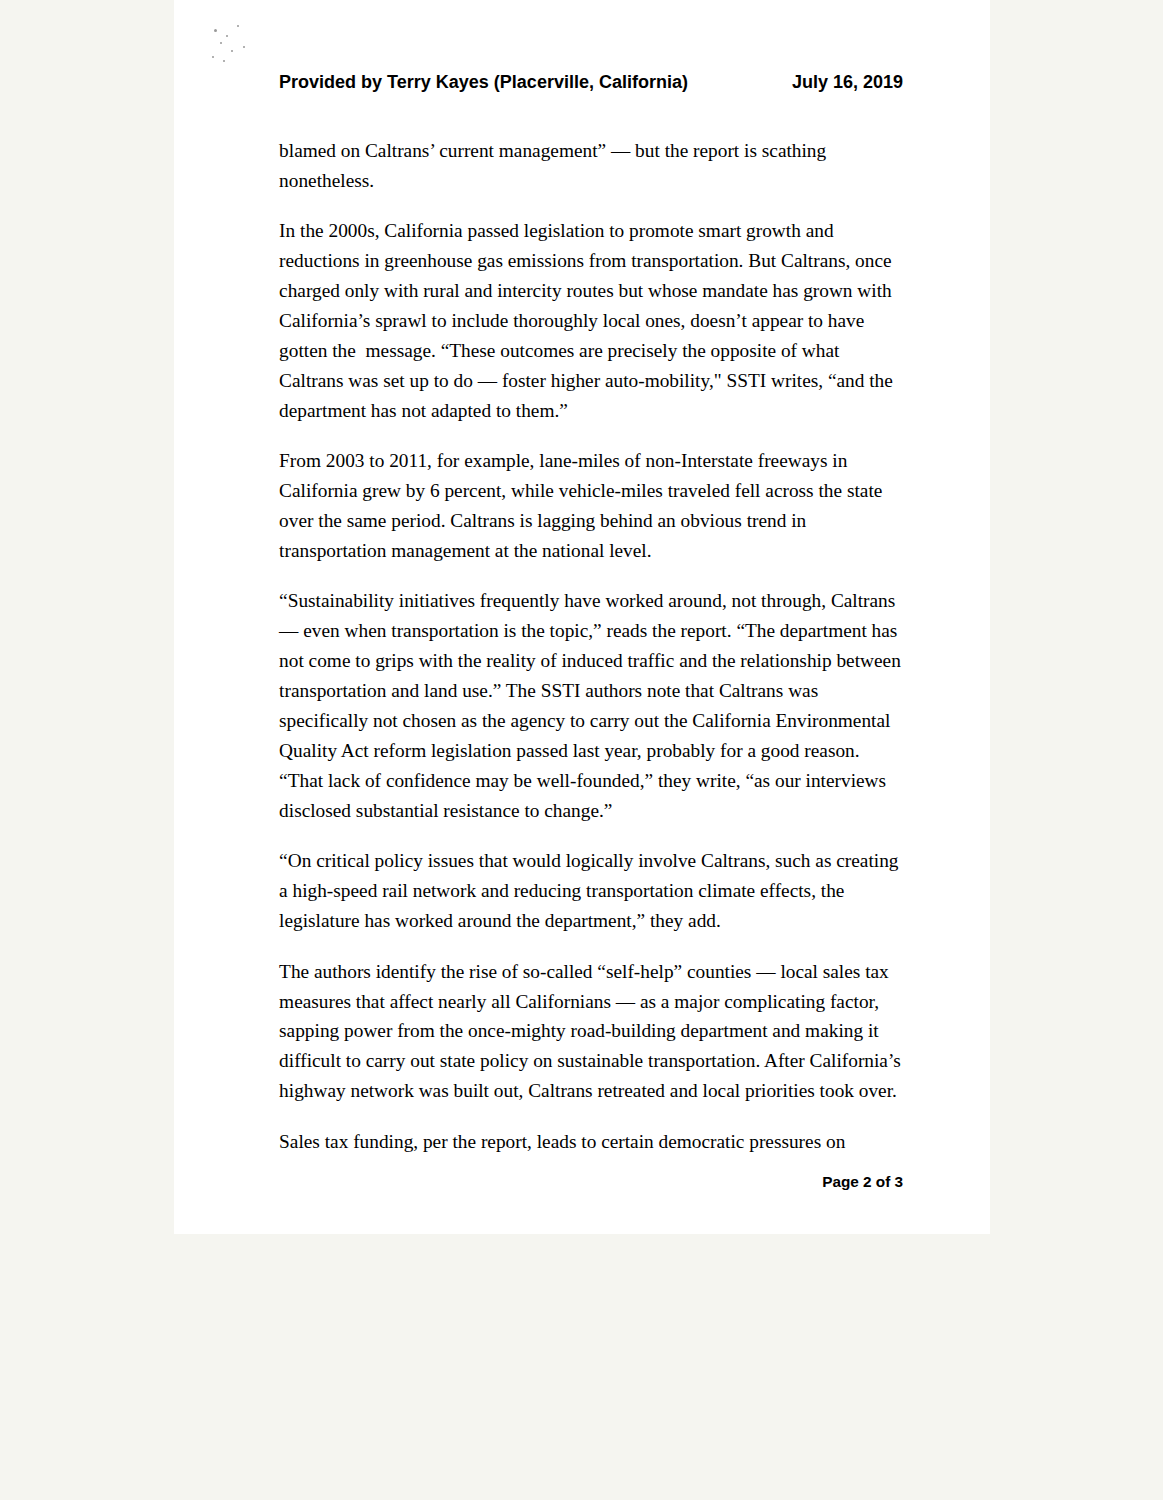Provided by Terry Kayes (Placerville, California) July 16, 2019
blamed on Caltrans’ current management” — but the report is scathing nonetheless.
In the 2000s, California passed legislation to promote smart growth and reductions in greenhouse gas emissions from transportation. But Caltrans, once charged only with rural and intercity routes but whose mandate has grown with California’s sprawl to include thoroughly local ones, doesn’t appear to have gotten the message. “These outcomes are precisely the opposite of what Caltrans was set up to do — foster higher auto-mobility," SSTI writes, “and the department has not adapted to them.”
From 2003 to 2011, for example, lane-miles of non-Interstate freeways in California grew by 6 percent, while vehicle-miles traveled fell across the state over the same period. Caltrans is lagging behind an obvious trend in transportation management at the national level.
“Sustainability initiatives frequently have worked around, not through, Caltrans — even when transportation is the topic,” reads the report. “The department has not come to grips with the reality of induced traffic and the relationship between transportation and land use.” The SSTI authors note that Caltrans was specifically not chosen as the agency to carry out the California Environmental Quality Act reform legislation passed last year, probably for a good reason. “That lack of confidence may be well-founded,” they write, “as our interviews disclosed substantial resistance to change.”
“On critical policy issues that would logically involve Caltrans, such as creating a high-speed rail network and reducing transportation climate effects, the legislature has worked around the department,” they add.
The authors identify the rise of so-called “self-help” counties — local sales tax measures that affect nearly all Californians — as a major complicating factor, sapping power from the once-mighty road-building department and making it difficult to carry out state policy on sustainable transportation. After California’s highway network was built out, Caltrans retreated and local priorities took over.
Sales tax funding, per the report, leads to certain democratic pressures on
Page 2 of 3